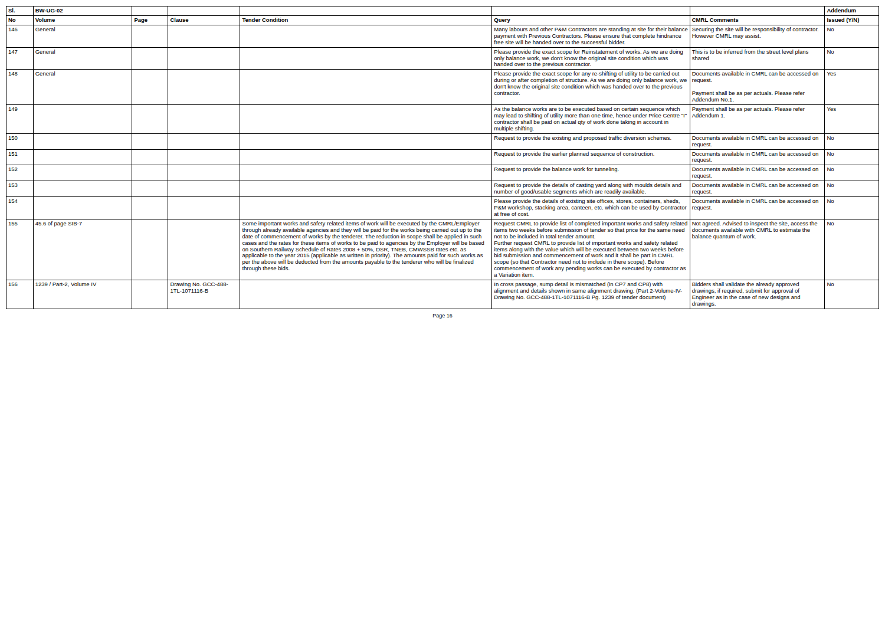| Sl. | BW-UG-02 | | | | | | Addendum |
| --- | --- | --- | --- | --- | --- | --- | --- |
| No | Volume | Page | Clause | Tender Condition | Query | CMRL Comments | Issued (Y/N) |
| 146 | General | | | | Many labours and other P&M Contractors are standing at site for their balance payment with Previous Contractors. Please ensure that complete hindrance free site will be handed over to the successful bidder. | Securing the site will be responsibility of contractor. However CMRL may assist. | No |
| 147 | General | | | | Please provide the exact scope for Reinstatement of works. As we are doing only balance work, we don't know the original site condition which was handed over to the previous contractor. | This is to be inferred from the street level plans shared | No |
| 148 | General | | | | Please provide the exact scope for any re-shifting of utility to be carried out during or after completion of structure. As we are doing only balance work, we don't know the original site condition which was handed over to the previous contractor. | Documents available in CMRL can be accessed on request. Payment shall be as per actuals. Please refer Addendum No.1. | Yes |
| 149 | | | | | As the balance works are to be executed based on certain sequence which may lead to shifting of utility more than one time, hence under Price Centre "I" contractor shall be paid on actual qty of work done taking in account in multiple shifting. | Payment shall be as per actuals. Please refer Addendum 1. | Yes |
| 150 | | | | | Request to provide the existing and proposed traffic diversion schemes. | Documents available in CMRL can be accessed on request. | No |
| 151 | | | | | Request to provide the earlier planned sequence of construction. | Documents available in CMRL can be accessed on request. | No |
| 152 | | | | | Request to provide the balance work for tunneling. | Documents available in CMRL can be accessed on request. | No |
| 153 | | | | | Request to provide the details of casting yard along with moulds details and number of good/usable segments which are readily available. | Documents available in CMRL can be accessed on request. | No |
| 154 | | | | | Please provide the details of existing site offices, stores, containers, sheds, P&M workshop, stacking area, canteen, etc. which can be used by Contractor at free of cost. | Documents available in CMRL can be accessed on request. | No |
| 155 | 45.6 of page SIB-7 | | | Some important works and safety related items of work will be executed by the CMRL/Employer through already available agencies and they will be paid for the works being carried out up to the date of commencement of works by the tenderer. The reduction in scope shall be applied in such cases and the rates for these items of works to be paid to agencies by the Employer will be based on Southern Railway Schedule of Rates 2008 + 50%, DSR, TNEB, CMWSSB rates etc. as applicable to the year 2015 (applicable as written in priority). The amounts paid for such works as per the above will be deducted from the amounts payable to the tenderer who will be finalized through these bids. | Request CMRL to provide list of completed important works and safety related items two weeks before submission of tender so that price for the same need not to be included in total tender amount. Further request CMRL to provide list of important works and safety related items along with the value which will be executed between two weeks before bid submission and commencement of work and it shall be part in CMRL scope (so that Contractor need not to include in there scope). Before commencement of work any pending works can be executed by contractor as a Variation item. | Not agreed. Advised to inspect the site, access the documents available with CMRL to estimate the balance quantum of work. | No |
| 156 | 1239 / Part-2, Volume IV | | Drawing No. GCC-488-1TL-1071116-B | | In cross passage, sump detail is mismatched (in CP7 and CP8) with alignment and details shown in same alignment drawing. (Part 2-Volume-IV- Drawing No. GCC-488-1TL-1071116-B Pg. 1239 of tender document) | Bidders shall validate the already approved drawings, if required, submit for approval of Engineer as in the case of new designs and drawings. | No |
Page 16